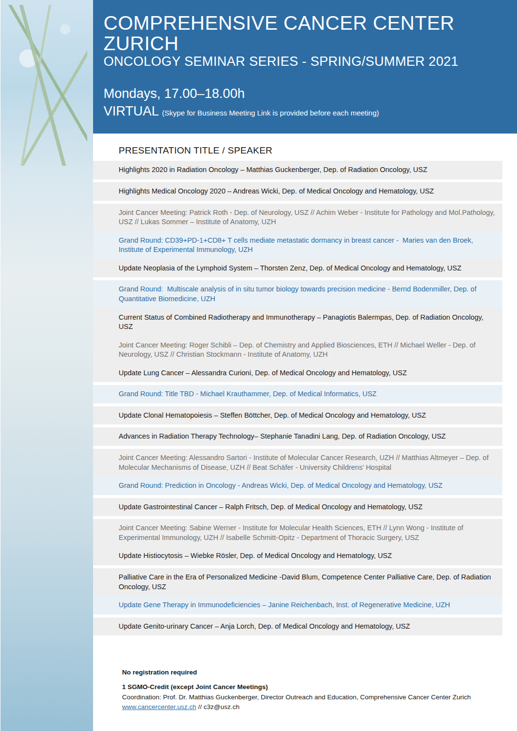COMPREHENSIVE CANCER CENTER ZURICH
ONCOLOGY SEMINAR SERIES - SPRING/SUMMER 2021
Mondays, 17.00–18.00h
VIRTUAL (Skype for Business Meeting Link is provided before each meeting)
| DATE | PRESENTATION TITLE / SPEAKER |
| --- | --- |
| 11.1.2021 | Highlights 2020 in Radiation Oncology – Matthias Guckenberger, Dep. of Radiation Oncology, USZ |
| 18.1.2021 | Highlights Medical Oncology 2020 – Andreas Wicki, Dep. of Medical Oncology and Hematology, USZ |
| 25.1.2021 | Joint Cancer Meeting: Patrick Roth - Dep. of Neurology, USZ // Achim Weber - Institute for Pathology and Mol.Pathology, USZ // Lukas Sommer – Institute of Anatomy, UZH |
| 1.2.2021 | Grand Round: CD39+PD-1+CD8+ T cells mediate metastatic dormancy in breast cancer - Maries van den Broek, Institute of Experimental Immunology, UZH |
| 8.2.2021 | Update Neoplasia of the Lymphoid System – Thorsten Zenz, Dep. of Medical Oncology and Hematology, USZ |
| 1.3.2021 | Grand Round: Multiscale analysis of in situ tumor biology towards precision medicine - Bernd Bodenmiller, Dep. of Quantitative Biomedicine, UZH |
| 8.3.2021 | Current Status of Combined Radiotherapy and Immunotherapy – Panagiotis Balermpas, Dep. of Radiation Oncology, USZ |
| 15.3.2021 | Joint Cancer Meeting: Roger Schibli – Dep. of Chemistry and Applied Biosciences, ETH // Michael Weller - Dep. of Neurology, USZ // Christian Stockmann - Institute of Anatomy, UZH |
| 22.3.2021 | Update Lung Cancer – Alessandra Curioni, Dep. of Medical Oncology and Hematology, USZ |
| 29.3.3021 | Grand Round: Title TBD - Michael Krauthammer, Dep. of Medical Informatics, USZ |
| 12.4.2021 | Update Clonal Hematopoiesis – Steffen Böttcher, Dep. of Medical Oncology and Hematology, USZ |
| 10.5.2021 | Advances in Radiation Therapy Technology– Stephanie Tanadini Lang, Dep. of Radiation Oncology, USZ |
| 17.5.2021 | Joint Cancer Meeting: Alessandro Sartori - Institute of Molecular Cancer Research, UZH // Matthias Altmeyer – Dep. of Molecular Mechanisms of Disease, UZH // Beat Schäfer - University Childrens’ Hospital |
| 31.5.2021 | Grand Round: Prediction in Oncology - Andreas Wicki, Dep. of Medical Oncology and Hematology, USZ |
| 7.6.2021 | Update Gastrointestinal Cancer – Ralph Fritsch, Dep. of Medical Oncology and Hematology, USZ |
| 14.6.2021 | Joint Cancer Meeting: Sabine Werner - Institute for Molecular Health Sciences, ETH // Lynn Wong - Institute of Experimental Immunology, UZH // Isabelle Schmitt-Opitz - Department of Thoracic Surgery, USZ |
| 21.6.2021 | Update Histiocytosis – Wiebke Rösler, Dep. of Medical Oncology and Hematology, USZ |
| 28.6.2021 | Palliative Care in the Era of Personalized Medicine -David Blum, Competence Center Palliative Care, Dep. of Radiation Oncology, USZ |
| 5.7.2021 | Update Gene Therapy in Immunodeficiencies – Janine Reichenbach, Inst. of Regenerative Medicine, UZH |
| 12.7.2021 | Update Genito-urinary Cancer – Anja Lorch, Dep. of Medical Oncology and Hematology, USZ |
No registration required
1 SGMO-Credit (except Joint Cancer Meetings)
Coordination: Prof. Dr. Matthias Guckenberger, Director Outreach and Education, Comprehensive Cancer Center Zurich
www.cancercenter.usz.ch // c3z@usz.ch